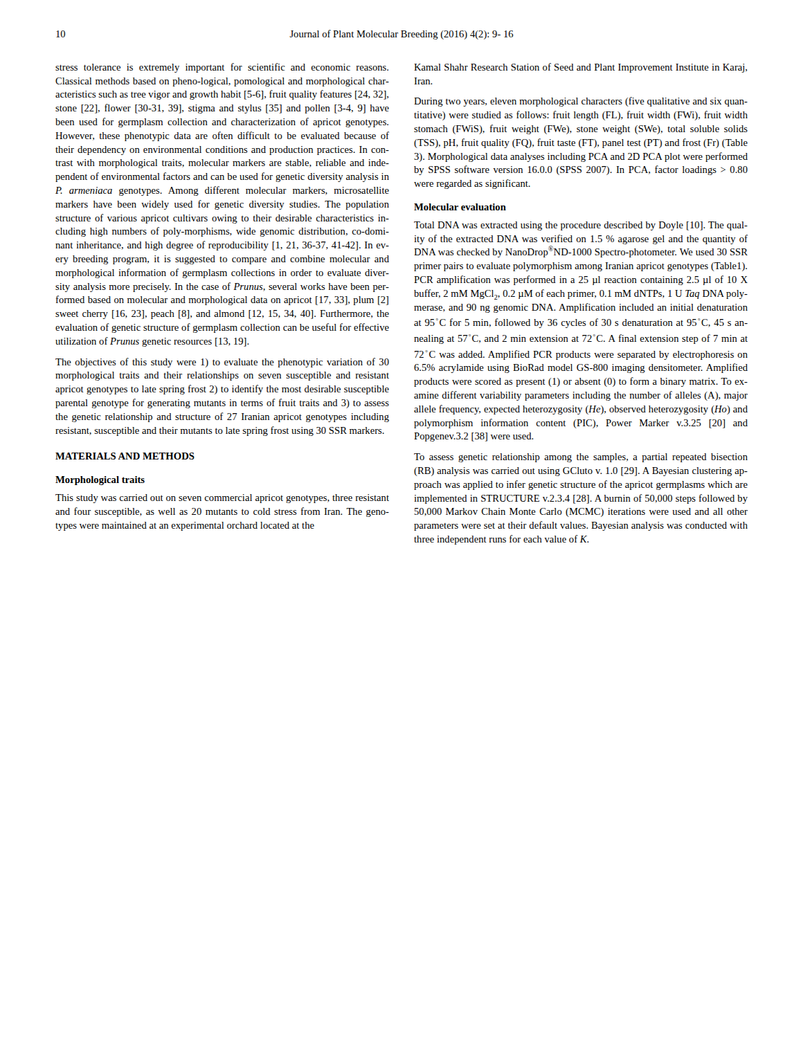10
Journal of Plant Molecular Breeding (2016) 4(2): 9- 16
stress tolerance is extremely important for scientific and economic reasons. Classical methods based on pheno-logical, pomological and morphological characteristics such as tree vigor and growth habit [5-6], fruit quality features [24, 32], stone [22], flower [30-31, 39], stigma and stylus [35] and pollen [3-4, 9] have been used for germplasm collection and characterization of apricot genotypes. However, these phenotypic data are often difficult to be evaluated because of their dependency on environmental conditions and production practices. In contrast with morphological traits, molecular markers are stable, reliable and independent of environmental factors and can be used for genetic diversity analysis in P. armeniaca genotypes. Among different molecular markers, microsatellite markers have been widely used for genetic diversity studies. The population structure of various apricot cultivars owing to their desirable characteristics including high numbers of poly-morphisms, wide genomic distribution, co-dominant inheritance, and high degree of reproducibility [1, 21, 36-37, 41-42]. In every breeding program, it is suggested to compare and combine molecular and morphological information of germplasm collections in order to evaluate diversity analysis more precisely. In the case of Prunus, several works have been performed based on molecular and morphological data on apricot [17, 33], plum [2] sweet cherry [16, 23], peach [8], and almond [12, 15, 34, 40]. Furthermore, the evaluation of genetic structure of germplasm collection can be useful for effective utilization of Prunus genetic resources [13, 19].
The objectives of this study were 1) to evaluate the phenotypic variation of 30 morphological traits and their relationships on seven susceptible and resistant apricot genotypes to late spring frost 2) to identify the most desirable susceptible parental genotype for generating mutants in terms of fruit traits and 3) to assess the genetic relationship and structure of 27 Iranian apricot genotypes including resistant, susceptible and their mutants to late spring frost using 30 SSR markers.
Materials and Methods
Morphological traits
This study was carried out on seven commercial apricot genotypes, three resistant and four susceptible, as well as 20 mutants to cold stress from Iran. The genotypes were maintained at an experimental orchard located at the
Kamal Shahr Research Station of Seed and Plant Improvement Institute in Karaj, Iran.
During two years, eleven morphological characters (five qualitative and six quantitative) were studied as follows: fruit length (FL), fruit width (FWi), fruit width stomach (FWiS), fruit weight (FWe), stone weight (SWe), total soluble solids (TSS), pH, fruit quality (FQ), fruit taste (FT), panel test (PT) and frost (Fr) (Table 3). Morphological data analyses including PCA and 2D PCA plot were performed by SPSS software version 16.0.0 (SPSS 2007). In PCA, factor loadings > 0.80 were regarded as significant.
Molecular evaluation
Total DNA was extracted using the procedure described by Doyle [10]. The quality of the extracted DNA was verified on 1.5 % agarose gel and the quantity of DNA was checked by NanoDrop®ND-1000 Spectro-photometer. We used 30 SSR primer pairs to evaluate polymorphism among Iranian apricot genotypes (Table1). PCR amplification was performed in a 25 µl reaction containing 2.5 µl of 10 X buffer, 2 mM MgCl2, 0.2 µM of each primer, 0.1 mM dNTPs, 1 U Taq DNA polymerase, and 90 ng genomic DNA. Amplification included an initial denaturation at 95◦C for 5 min, followed by 36 cycles of 30 s denaturation at 95◦C, 45 s annealing at 57◦C, and 2 min extension at 72◦C. A final extension step of 7 min at 72◦C was added. Amplified PCR products were separated by electrophoresis on 6.5% acrylamide using BioRad model GS-800 imaging densitometer. Amplified products were scored as present (1) or absent (0) to form a binary matrix. To examine different variability parameters including the number of alleles (A), major allele frequency, expected heterozygosity (He), observed heterozygosity (Ho) and polymorphism information content (PIC), Power Marker v.3.25 [20] and Popgenev.3.2 [38] were used.
To assess genetic relationship among the samples, a partial repeated bisection (RB) analysis was carried out using GCluto v. 1.0 [29]. A Bayesian clustering approach was applied to infer genetic structure of the apricot germplasms which are implemented in STRUCTURE v.2.3.4 [28]. A burnin of 50,000 steps followed by 50,000 Markov Chain Monte Carlo (MCMC) iterations were used and all other parameters were set at their default values. Bayesian analysis was conducted with three independent runs for each value of K.